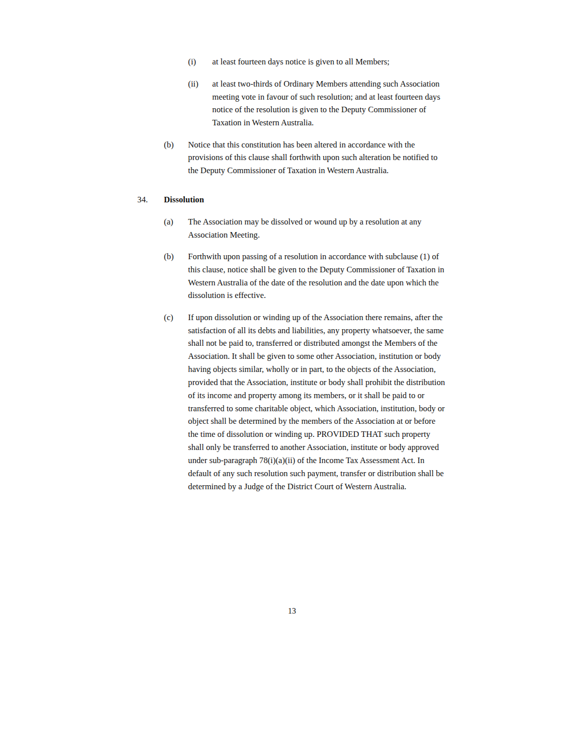(i) at least fourteen days notice is given to all Members;
(ii) at least two-thirds of Ordinary Members attending such Association meeting vote in favour of such resolution; and at least fourteen days notice of the resolution is given to the Deputy Commissioner of Taxation in Western Australia.
(b) Notice that this constitution has been altered in accordance with the provisions of this clause shall forthwith upon such alteration be notified to the Deputy Commissioner of Taxation in Western Australia.
34. Dissolution
(a) The Association may be dissolved or wound up by a resolution at any Association Meeting.
(b) Forthwith upon passing of a resolution in accordance with subclause (1) of this clause, notice shall be given to the Deputy Commissioner of Taxation in Western Australia of the date of the resolution and the date upon which the dissolution is effective.
(c) If upon dissolution or winding up of the Association there remains, after the satisfaction of all its debts and liabilities, any property whatsoever, the same shall not be paid to, transferred or distributed amongst the Members of the Association. It shall be given to some other Association, institution or body having objects similar, wholly or in part, to the objects of the Association, provided that the Association, institute or body shall prohibit the distribution of its income and property among its members, or it shall be paid to or transferred to some charitable object, which Association, institution, body or object shall be determined by the members of the Association at or before the time of dissolution or winding up. PROVIDED THAT such property shall only be transferred to another Association, institute or body approved under sub-paragraph 78(i)(a)(ii) of the Income Tax Assessment Act. In default of any such resolution such payment, transfer or distribution shall be determined by a Judge of the District Court of Western Australia.
13